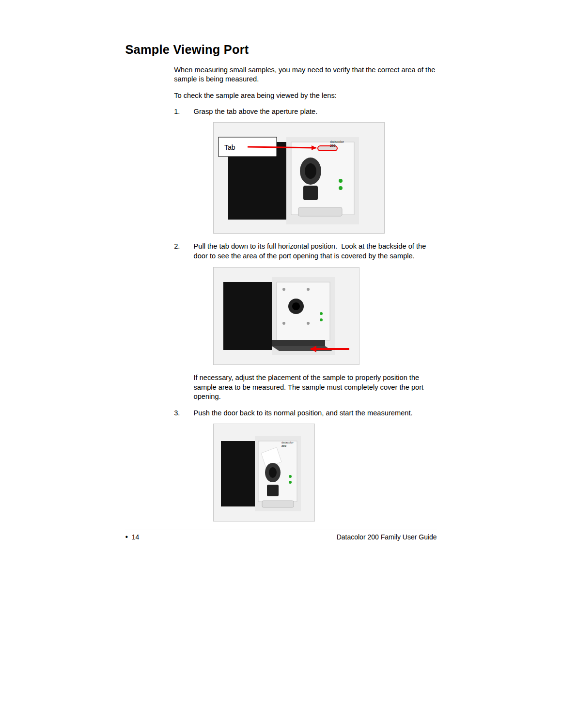Sample Viewing Port
When measuring small samples, you may need to verify that the correct area of the sample is being measured.
To check the sample area being viewed by the lens:
Grasp the tab above the aperture plate.
Pull the tab down to its full horizontal position. Look at the backside of the door to see the area of the port opening that is covered by the sample.
If necessary, adjust the placement of the sample to properly position the sample area to be measured. The sample must completely cover the port opening.
Push the door back to its normal position, and start the measurement.
•14
Datacolor 200 Family User Guide